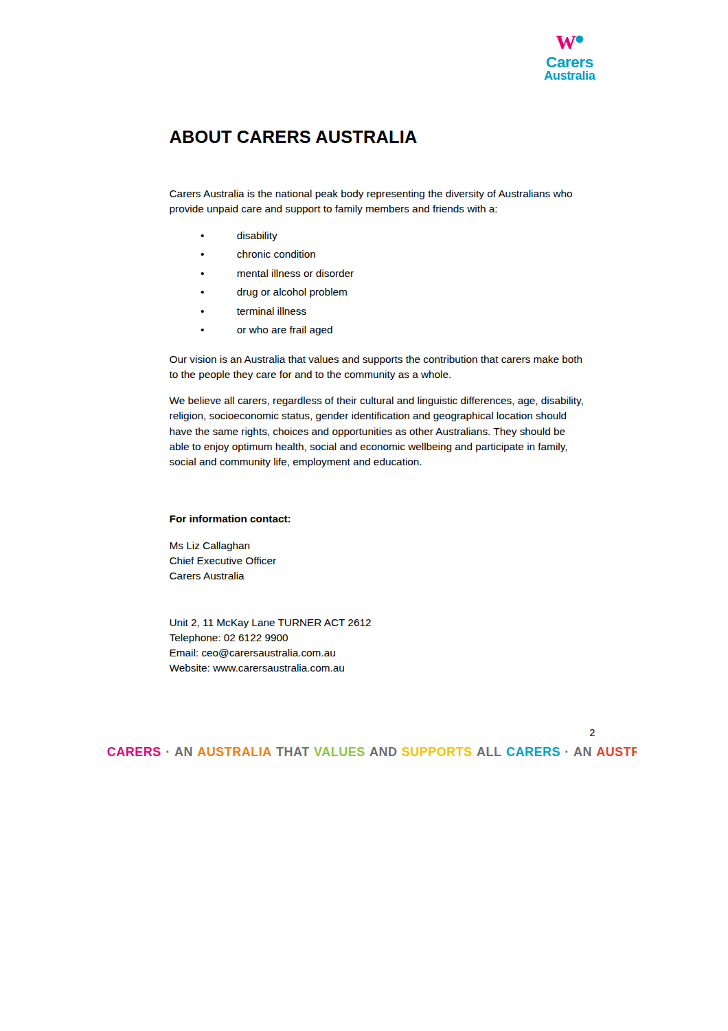w•
Carers
Australia
ABOUT CARERS AUSTRALIA
Carers Australia is the national peak body representing the diversity of Australians who provide unpaid care and support to family members and friends with a:
disability
chronic condition
mental illness or disorder
drug or alcohol problem
terminal illness
or who are frail aged
Our vision is an Australia that values and supports the contribution that carers make both to the people they care for and to the community as a whole.
We believe all carers, regardless of their cultural and linguistic differences, age, disability, religion, socioeconomic status, gender identification and geographical location should have the same rights, choices and opportunities as other Australians. They should be able to enjoy optimum health, social and economic wellbeing and participate in family, social and community life, employment and education.
For information contact:
Ms Liz Callaghan
Chief Executive Officer
Carers Australia
Unit 2, 11 McKay Lane TURNER ACT 2612
Telephone: 02 6122 9900
Email: ceo@carersaustralia.com.au
Website: www.carersaustralia.com.au
2
CARERS·AN AUSTRALIA THAT VALUES AND SUPPORTS ALL CARERS·AN AUSTRALIA THAT VALUES